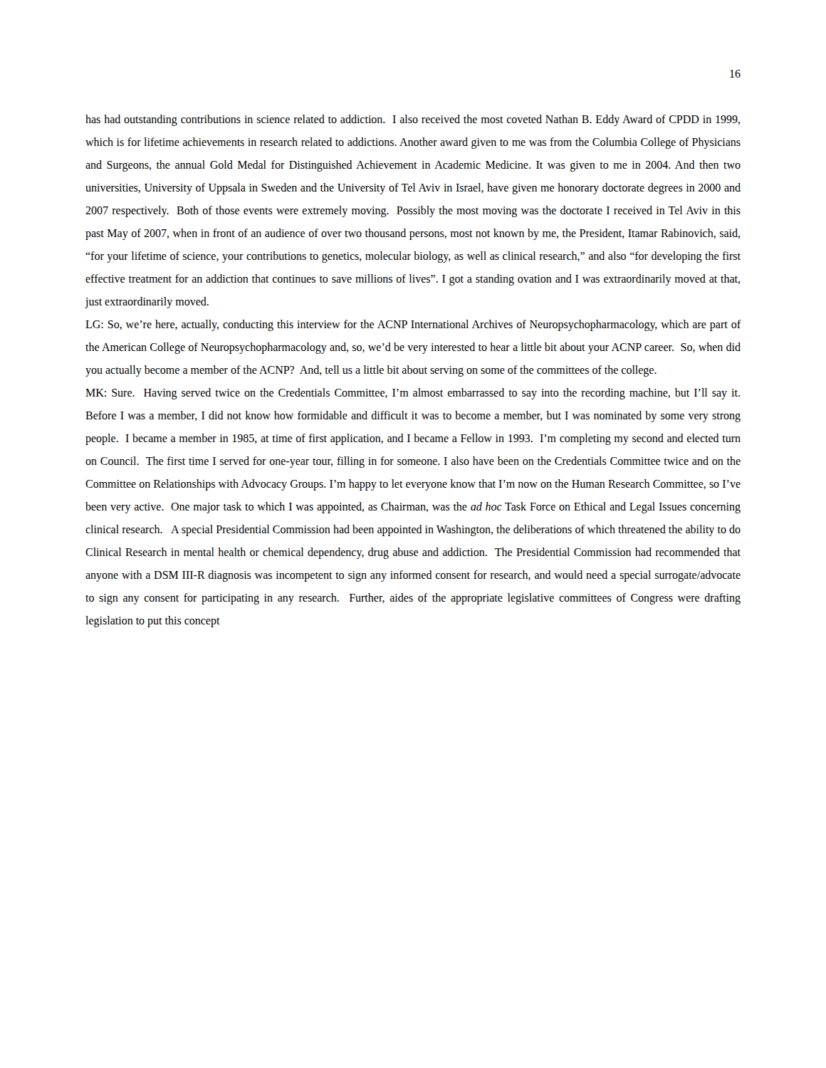16
has had outstanding contributions in science related to addiction. I also received the most coveted Nathan B. Eddy Award of CPDD in 1999, which is for lifetime achievements in research related to addictions. Another award given to me was from the Columbia College of Physicians and Surgeons, the annual Gold Medal for Distinguished Achievement in Academic Medicine. It was given to me in 2004. And then two universities, University of Uppsala in Sweden and the University of Tel Aviv in Israel, have given me honorary doctorate degrees in 2000 and 2007 respectively. Both of those events were extremely moving. Possibly the most moving was the doctorate I received in Tel Aviv in this past May of 2007, when in front of an audience of over two thousand persons, most not known by me, the President, Itamar Rabinovich, said, “for your lifetime of science, your contributions to genetics, molecular biology, as well as clinical research,” and also “for developing the first effective treatment for an addiction that continues to save millions of lives”. I got a standing ovation and I was extraordinarily moved at that, just extraordinarily moved.
LG: So, we’re here, actually, conducting this interview for the ACNP International Archives of Neuropsychopharmacology, which are part of the American College of Neuropsychopharmacology and, so, we’d be very interested to hear a little bit about your ACNP career. So, when did you actually become a member of the ACNP? And, tell us a little bit about serving on some of the committees of the college.
MK: Sure. Having served twice on the Credentials Committee, I’m almost embarrassed to say into the recording machine, but I’ll say it. Before I was a member, I did not know how formidable and difficult it was to become a member, but I was nominated by some very strong people. I became a member in 1985, at time of first application, and I became a Fellow in 1993. I’m completing my second and elected turn on Council. The first time I served for one-year tour, filling in for someone. I also have been on the Credentials Committee twice and on the Committee on Relationships with Advocacy Groups. I’m happy to let everyone know that I’m now on the Human Research Committee, so I’ve been very active. One major task to which I was appointed, as Chairman, was the ad hoc Task Force on Ethical and Legal Issues concerning clinical research. A special Presidential Commission had been appointed in Washington, the deliberations of which threatened the ability to do Clinical Research in mental health or chemical dependency, drug abuse and addiction. The Presidential Commission had recommended that anyone with a DSM III-R diagnosis was incompetent to sign any informed consent for research, and would need a special surrogate/advocate to sign any consent for participating in any research. Further, aides of the appropriate legislative committees of Congress were drafting legislation to put this concept